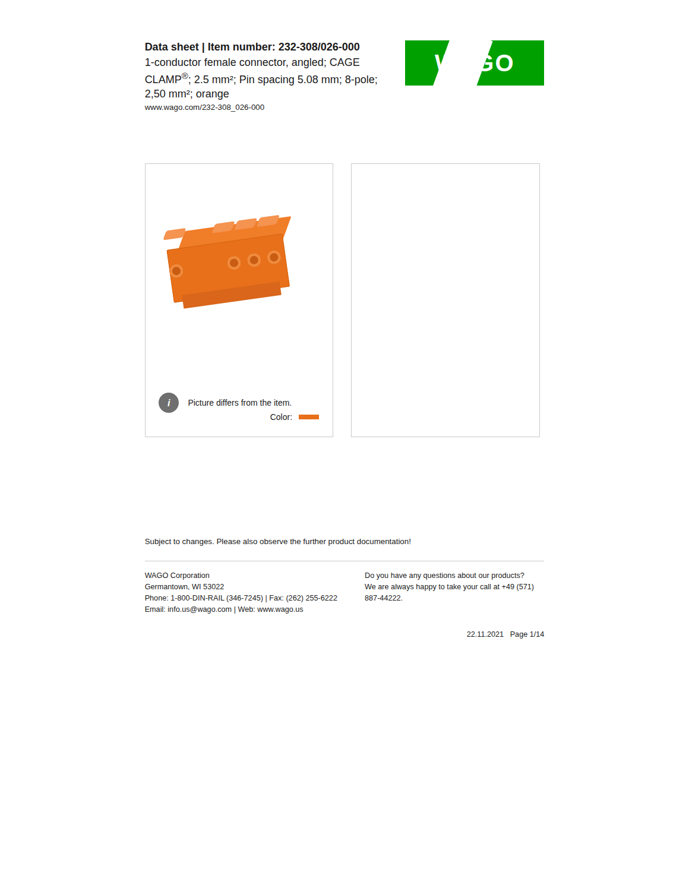Data sheet | Item number: 232-308/026-000
1-conductor female connector, angled; CAGE CLAMP®; 2.5 mm²; Pin spacing 5.08 mm; 8-pole; 2,50 mm²; orange
www.wago.com/232-308_026-000
WAGO
i
Picture differs from the item.
Color:
Subject to changes. Please also observe the further product documentation!
WAGO Corporation
Germantown, WI 53022
Phone: 1-800-DIN-RAIL (346-7245) | Fax: (262) 255-6222
Email: info.us@wago.com | Web: www.wago.us
Do you have any questions about our products?
We are always happy to take your call at +49 (571) 887-44222.
22.11.2021 Page 1/14